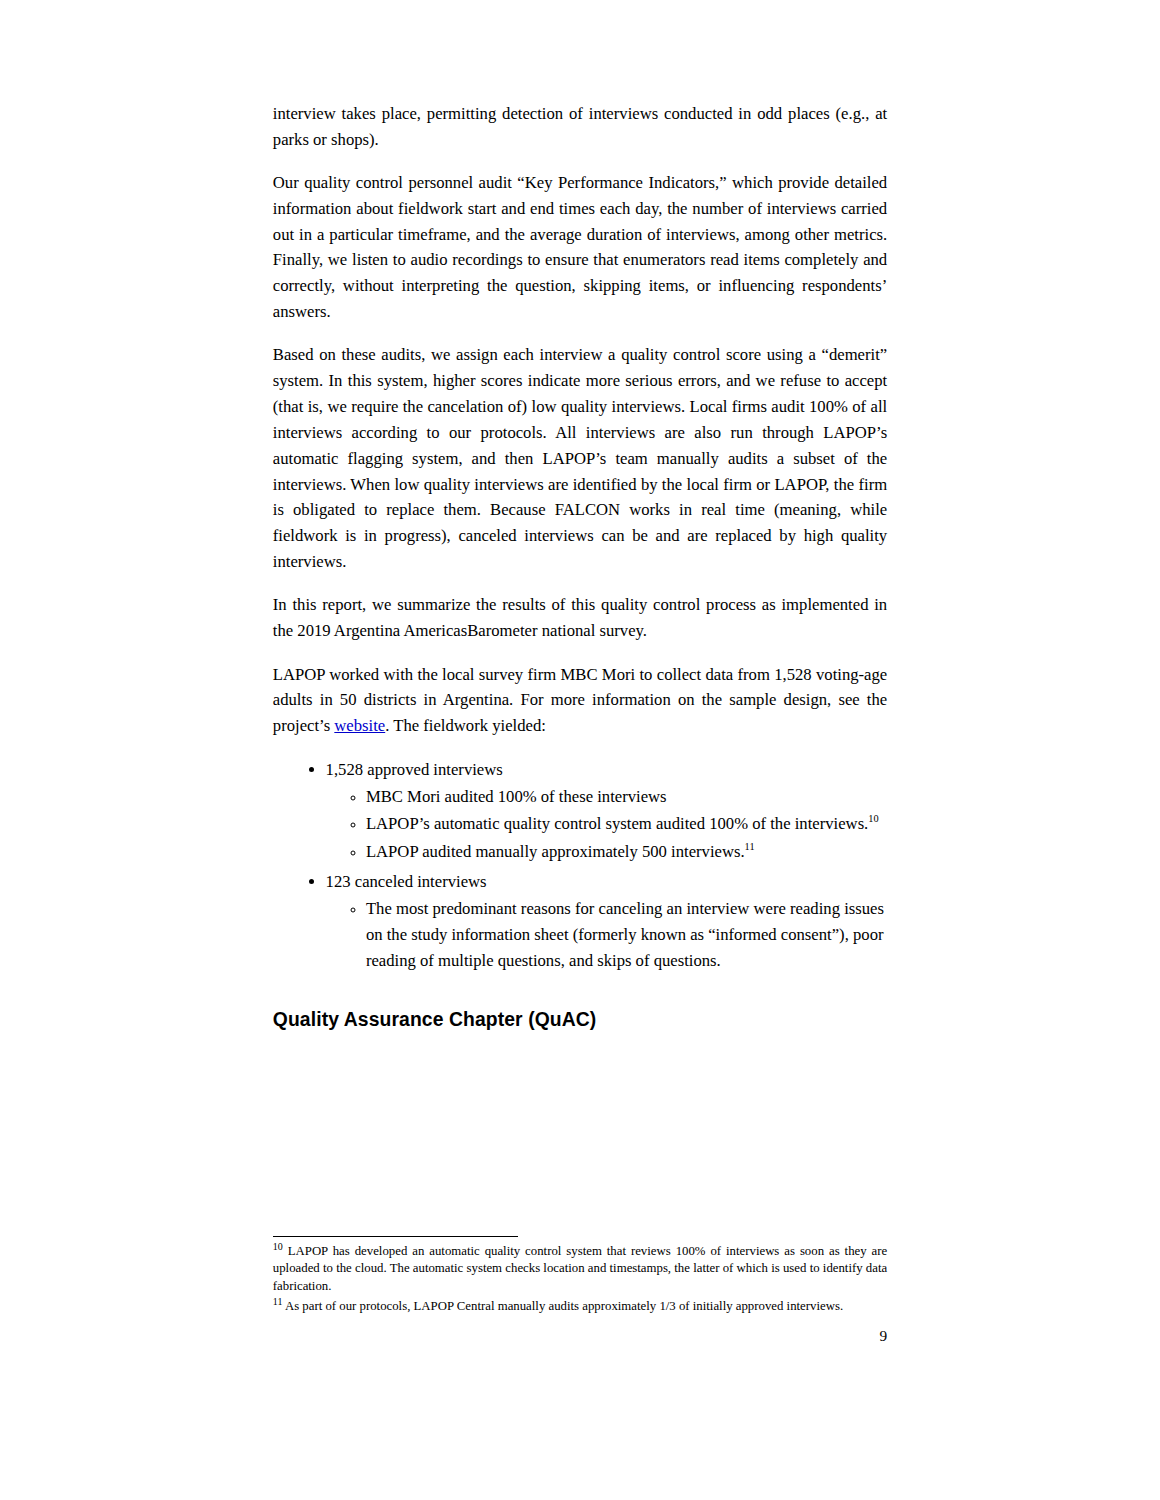interview takes place, permitting detection of interviews conducted in odd places (e.g., at parks or shops).
Our quality control personnel audit “Key Performance Indicators,” which provide detailed information about fieldwork start and end times each day, the number of interviews carried out in a particular timeframe, and the average duration of interviews, among other metrics. Finally, we listen to audio recordings to ensure that enumerators read items completely and correctly, without interpreting the question, skipping items, or influencing respondents’ answers.
Based on these audits, we assign each interview a quality control score using a “demerit” system. In this system, higher scores indicate more serious errors, and we refuse to accept (that is, we require the cancelation of) low quality interviews. Local firms audit 100% of all interviews according to our protocols. All interviews are also run through LAPOP’s automatic flagging system, and then LAPOP’s team manually audits a subset of the interviews. When low quality interviews are identified by the local firm or LAPOP, the firm is obligated to replace them. Because FALCON works in real time (meaning, while fieldwork is in progress), canceled interviews can be and are replaced by high quality interviews.
In this report, we summarize the results of this quality control process as implemented in the 2019 Argentina AmericasBarometer national survey.
LAPOP worked with the local survey firm MBC Mori to collect data from 1,528 voting-age adults in 50 districts in Argentina. For more information on the sample design, see the project’s website. The fieldwork yielded:
1,528 approved interviews
MBC Mori audited 100% of these interviews
LAPOP’s automatic quality control system audited 100% of the interviews.10
LAPOP audited manually approximately 500 interviews.11
123 canceled interviews
The most predominant reasons for canceling an interview were reading issues on the study information sheet (formerly known as “informed consent”), poor reading of multiple questions, and skips of questions.
Quality Assurance Chapter (QuAC)
10 LAPOP has developed an automatic quality control system that reviews 100% of interviews as soon as they are uploaded to the cloud. The automatic system checks location and timestamps, the latter of which is used to identify data fabrication.
11 As part of our protocols, LAPOP Central manually audits approximately 1/3 of initially approved interviews.
9